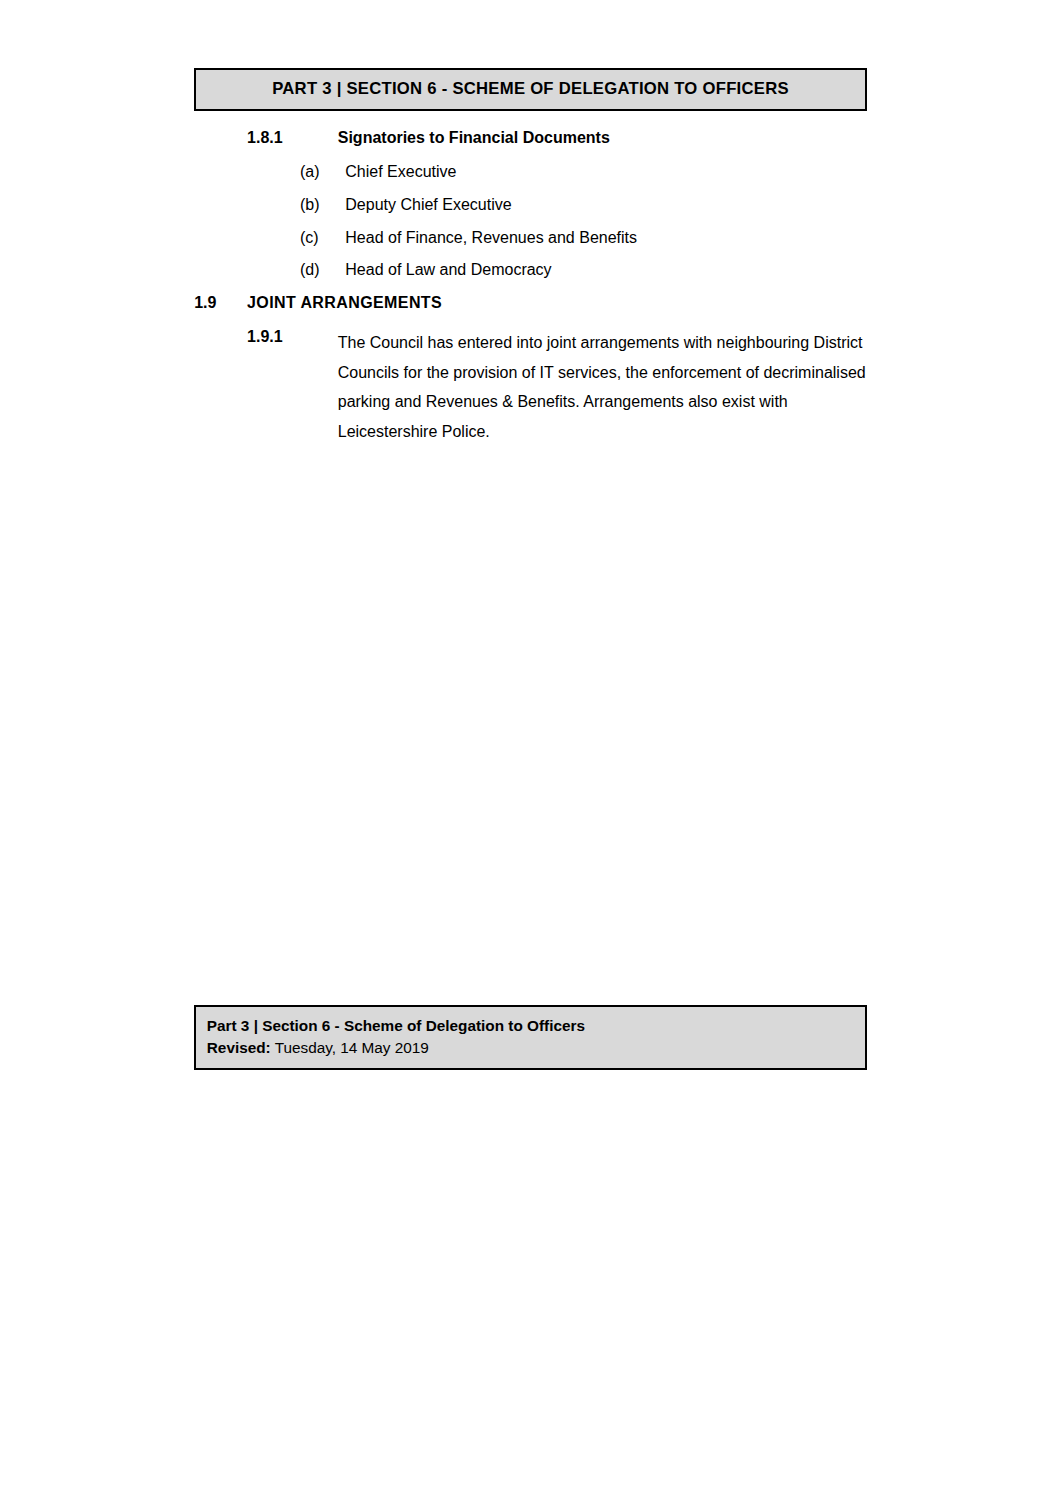PART 3 | SECTION 6 - SCHEME OF DELEGATION TO OFFICERS
1.8.1 Signatories to Financial Documents
(a) Chief Executive
(b) Deputy Chief Executive
(c) Head of Finance, Revenues and Benefits
(d) Head of Law and Democracy
1.9 JOINT ARRANGEMENTS
1.9.1 The Council has entered into joint arrangements with neighbouring District Councils for the provision of IT services, the enforcement of decriminalised parking and Revenues & Benefits. Arrangements also exist with Leicestershire Police.
Part 3 | Section 6 - Scheme of Delegation to Officers
Revised: Tuesday, 14 May 2019